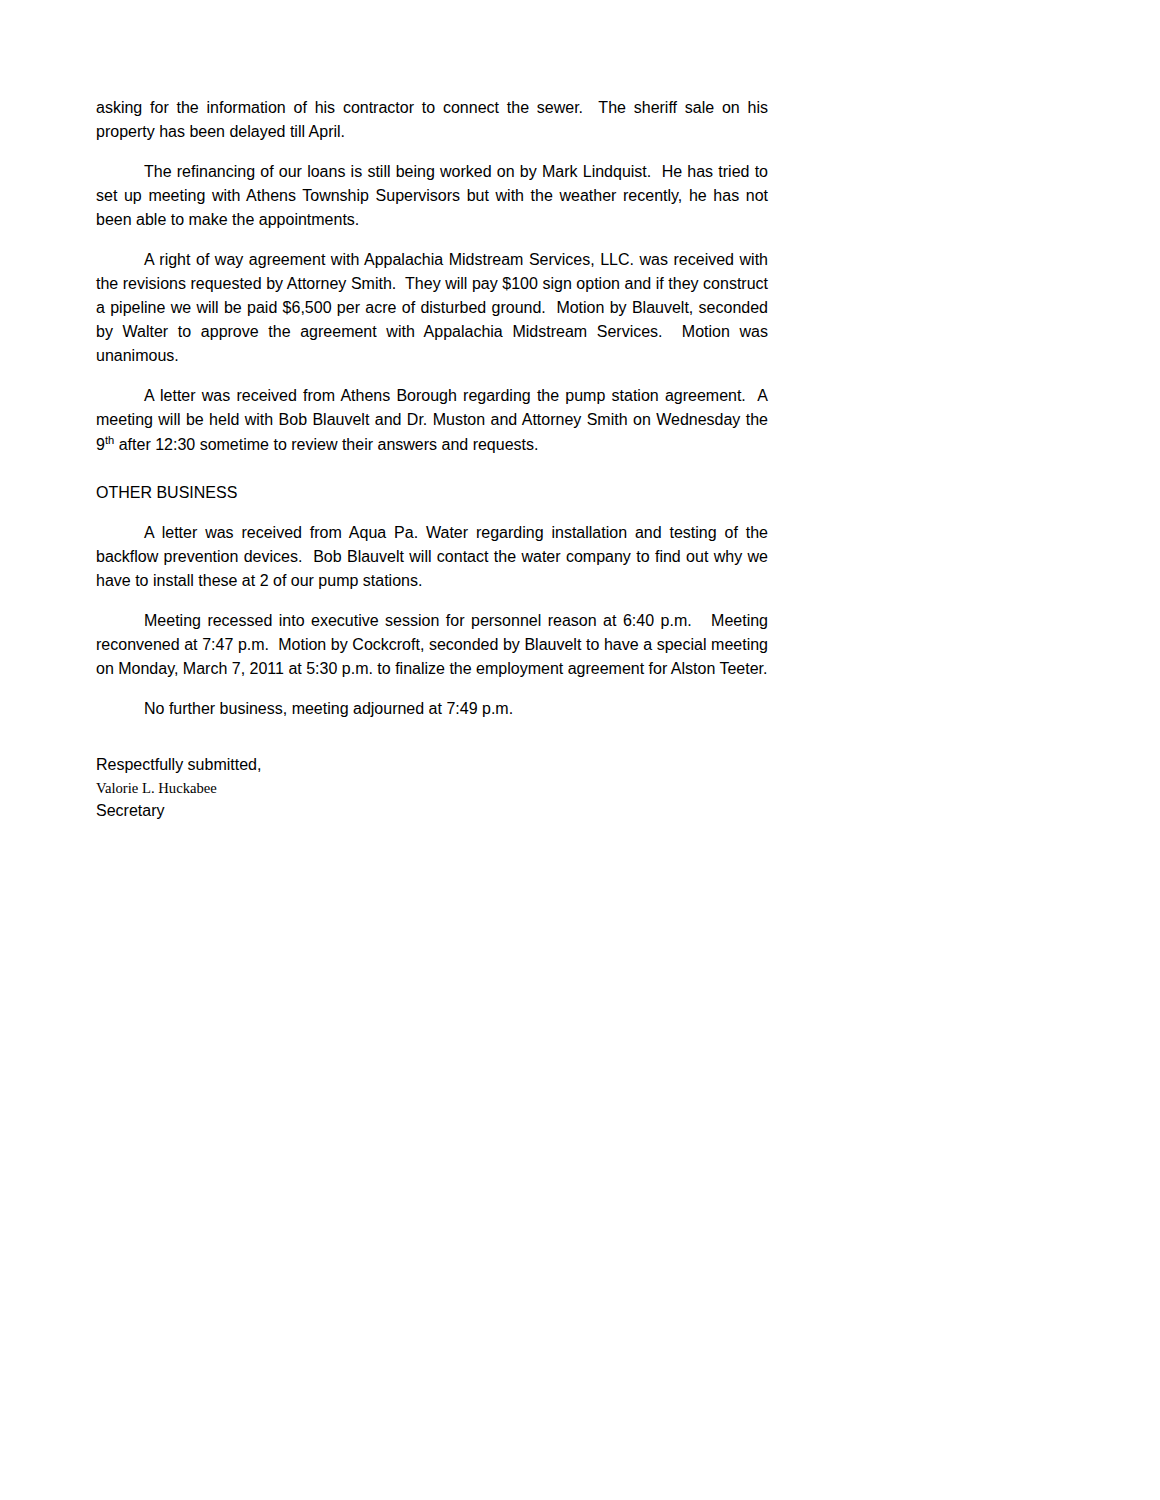asking for the information of his contractor to connect the sewer. The sheriff sale on his property has been delayed till April.
The refinancing of our loans is still being worked on by Mark Lindquist. He has tried to set up meeting with Athens Township Supervisors but with the weather recently, he has not been able to make the appointments.
A right of way agreement with Appalachia Midstream Services, LLC. was received with the revisions requested by Attorney Smith. They will pay $100 sign option and if they construct a pipeline we will be paid $6,500 per acre of disturbed ground. Motion by Blauvelt, seconded by Walter to approve the agreement with Appalachia Midstream Services. Motion was unanimous.
A letter was received from Athens Borough regarding the pump station agreement. A meeting will be held with Bob Blauvelt and Dr. Muston and Attorney Smith on Wednesday the 9th after 12:30 sometime to review their answers and requests.
OTHER BUSINESS
A letter was received from Aqua Pa. Water regarding installation and testing of the backflow prevention devices. Bob Blauvelt will contact the water company to find out why we have to install these at 2 of our pump stations.
Meeting recessed into executive session for personnel reason at 6:40 p.m. Meeting reconvened at 7:47 p.m. Motion by Cockcroft, seconded by Blauvelt to have a special meeting on Monday, March 7, 2011 at 5:30 p.m. to finalize the employment agreement for Alston Teeter.
No further business, meeting adjourned at 7:49 p.m.
Respectfully submitted,
Valorie L. Huckabee
Secretary